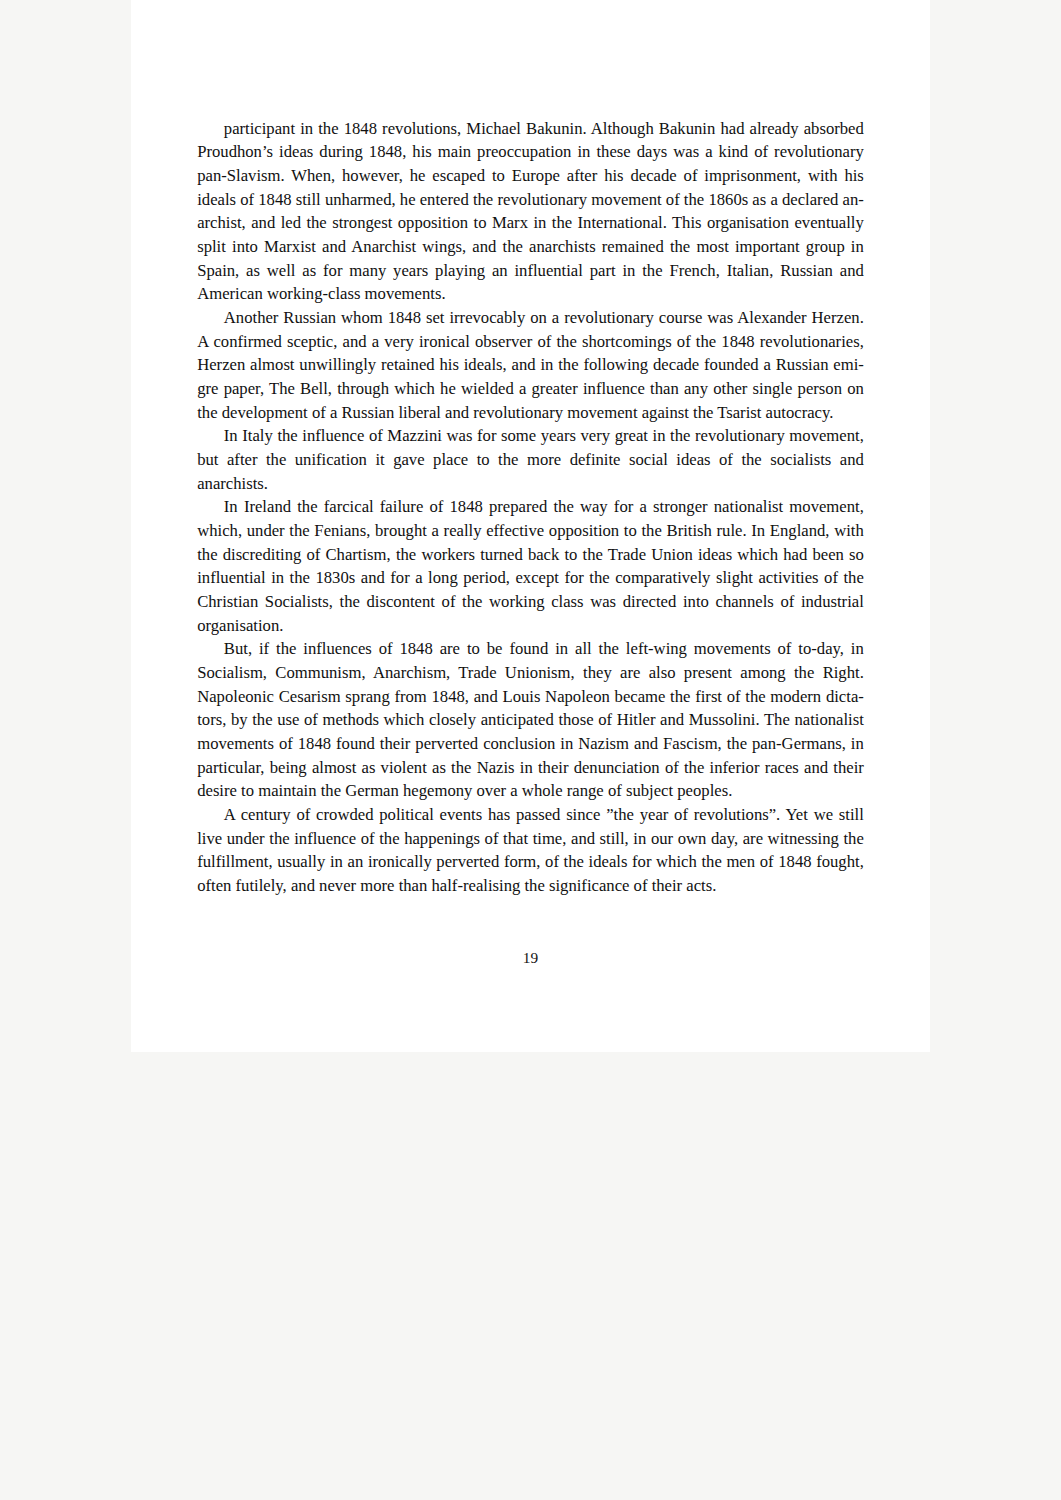participant in the 1848 revolutions, Michael Bakunin. Although Bakunin had already absorbed Proudhon’s ideas during 1848, his main preoccupation in these days was a kind of revolutionary pan-Slavism. When, however, he escaped to Europe after his decade of imprisonment, with his ideals of 1848 still unharmed, he entered the revolutionary movement of the 1860s as a declared anarchist, and led the strongest opposition to Marx in the International. This organisation eventually split into Marxist and Anarchist wings, and the anarchists remained the most important group in Spain, as well as for many years playing an influential part in the French, Italian, Russian and American working-class movements.
Another Russian whom 1848 set irrevocably on a revolutionary course was Alexander Herzen. A confirmed sceptic, and a very ironical observer of the shortcomings of the 1848 revolutionaries, Herzen almost unwillingly retained his ideals, and in the following decade founded a Russian emigre paper, The Bell, through which he wielded a greater influence than any other single person on the development of a Russian liberal and revolutionary movement against the Tsarist autocracy.
In Italy the influence of Mazzini was for some years very great in the revolutionary movement, but after the unification it gave place to the more definite social ideas of the socialists and anarchists.
In Ireland the farcical failure of 1848 prepared the way for a stronger nationalist movement, which, under the Fenians, brought a really effective opposition to the British rule. In England, with the discrediting of Chartism, the workers turned back to the Trade Union ideas which had been so influential in the 1830s and for a long period, except for the comparatively slight activities of the Christian Socialists, the discontent of the working class was directed into channels of industrial organisation.
But, if the influences of 1848 are to be found in all the left-wing movements of to-day, in Socialism, Communism, Anarchism, Trade Unionism, they are also present among the Right. Napoleonic Cesarism sprang from 1848, and Louis Napoleon became the first of the modern dictators, by the use of methods which closely anticipated those of Hitler and Mussolini. The nationalist movements of 1848 found their perverted conclusion in Nazism and Fascism, the pan-Germans, in particular, being almost as violent as the Nazis in their denunciation of the inferior races and their desire to maintain the German hegemony over a whole range of subject peoples.
A century of crowded political events has passed since ”the year of revolutions”. Yet we still live under the influence of the happenings of that time, and still, in our own day, are witnessing the fulfillment, usually in an ironically perverted form, of the ideals for which the men of 1848 fought, often futilely, and never more than half-realising the significance of their acts.
19